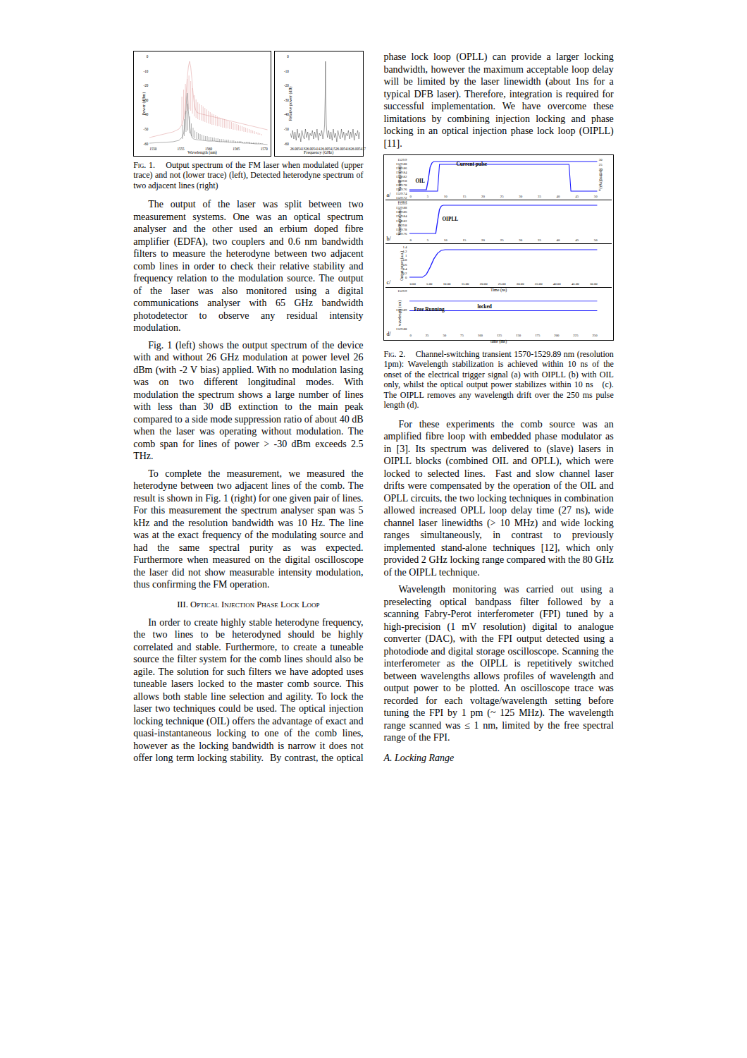Power (dBm)
0-10-20-30-40-50-60
15501555156015651570
Wavelength (nm)
Relative power (dB)
0-10-20-30-40-50-60
26.00541326.00541426.00541526.00541626.005417
Frequency (GHz)
Fig. 1. Output spectrum of the FM laser when modulated (upper trace) and not (lower trace) (left), Detected heterodyne spectrum of two adjacent lines (right)
The output of the laser was split between two measurement systems. One was an optical spectrum analyser and the other used an erbium doped fibre amplifier (EDFA), two couplers and 0.6 nm bandwidth filters to measure the heterodyne between two adjacent comb lines in order to check their relative stability and frequency relation to the modulation source. The output of the laser was also monitored using a digital communications analyser with 65 GHz bandwidth photodetector to observe any residual intensity modulation.
Fig. 1 (left) shows the output spectrum of the device with and without 26 GHz modulation at power level 26 dBm (with -2 V bias) applied. With no modulation lasing was on two different longitudinal modes. With modulation the spectrum shows a large number of lines with less than 30 dB extinction to the main peak compared to a side mode suppression ratio of about 40 dB when the laser was operating without modulation. The comb span for lines of power > -30 dBm exceeds 2.5 THz.
To complete the measurement, we measured the heterodyne between two adjacent lines of the comb. The result is shown in Fig. 1 (right) for one given pair of lines. For this measurement the spectrum analyser span was 5 kHz and the resolution bandwidth was 10 Hz. The line was at the exact frequency of the modulating source and had the same spectral purity as was expected. Furthermore when measured on the digital oscilloscope the laser did not show measurable intensity modulation, thus confirming the FM operation.
III. Optical Injection Phase Lock Loop
In order to create highly stable heterodyne frequency, the two lines to be heterodyned should be highly correlated and stable. Furthermore, to create a tuneable source the filter system for the comb lines should also be agile. The solution for such filters we have adopted uses tuneable lasers locked to the master comb source. This allows both stable line selection and agility. To lock the laser two techniques could be used. The optical injection locking technique (OIL) offers the advantage of exact and quasi-instantaneous locking to one of the comb lines, however as the locking bandwidth is narrow it does not offer long term locking stability. By contrast, the optical phase lock loop (OPLL) can provide a larger locking bandwidth, however the maximum acceptable loop delay will be limited by the laser linewidth (about 1ns for a typical DFB laser). Therefore, integration is required for successful implementation. We have overcome these limitations by combining injection locking and phase locking in an optical injection phase lock loop (OIPLL) [11].
a/ Wavelength (nm)
1529.91529.881529.861529.841529.821529.81529.781529.761529.741529.721529.7
OIL Current pulse Current (mA)
302520151050
05101520253035404550
b/ Wavelength (nm)
1529.91529.881529.861529.841529.821529.81529.781529.76
OIPLL
05101520253035404550
c/ Output power (a.u.)
1.41.210.80.60.40.20
0.005.0010.0015.0020.0025.0030.0035.0040.0045.0050.00
Time (ns)
d/ wavelength (nm)
1529.91529.891529.88
Free Running locked
0255075100125150175200225250
time (ms)
Fig. 2. Channel-switching transient 1570-1529.89 nm (resolution 1pm): Wavelength stabilization is achieved within 10 ns of the onset of the electrical trigger signal (a) with OIPLL (b) with OIL only, whilst the optical output power stabilizes within 10 ns (c). The OIPLL removes any wavelength drift over the 250 ms pulse length (d).
For these experiments the comb source was an amplified fibre loop with embedded phase modulator as in [3]. Its spectrum was delivered to (slave) lasers in OIPLL blocks (combined OIL and OPLL), which were locked to selected lines. Fast and slow channel laser drifts were compensated by the operation of the OIL and OPLL circuits, the two locking techniques in combination allowed increased OPLL loop delay time (27 ns), wide channel laser linewidths (> 10 MHz) and wide locking ranges simultaneously, in contrast to previously implemented stand-alone techniques [12], which only provided 2 GHz locking range compared with the 80 GHz of the OIPLL technique.
Wavelength monitoring was carried out using a preselecting optical bandpass filter followed by a scanning Fabry-Perot interferometer (FPI) tuned by a high-precision (1 mV resolution) digital to analogue converter (DAC), with the FPI output detected using a photodiode and digital storage oscilloscope. Scanning the interferometer as the OIPLL is repetitively switched between wavelengths allows profiles of wavelength and output power to be plotted. An oscilloscope trace was recorded for each voltage/wavelength setting before tuning the FPI by 1 pm (~ 125 MHz). The wavelength range scanned was ≤ 1 nm, limited by the free spectral range of the FPI.
A. Locking Range